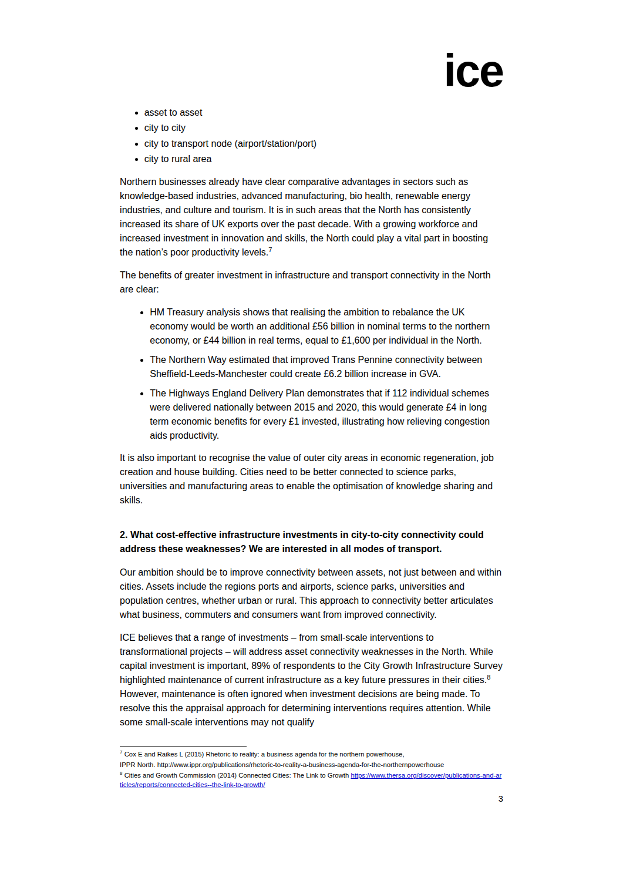ice
asset to asset
city to city
city to transport node (airport/station/port)
city to rural area
Northern businesses already have clear comparative advantages in sectors such as knowledge-based industries, advanced manufacturing, bio health, renewable energy industries, and culture and tourism. It is in such areas that the North has consistently increased its share of UK exports over the past decade. With a growing workforce and increased investment in innovation and skills, the North could play a vital part in boosting the nation’s poor productivity levels.7
The benefits of greater investment in infrastructure and transport connectivity in the North are clear:
HM Treasury analysis shows that realising the ambition to rebalance the UK economy would be worth an additional £56 billion in nominal terms to the northern economy, or £44 billion in real terms, equal to £1,600 per individual in the North.
The Northern Way estimated that improved Trans Pennine connectivity between Sheffield-Leeds-Manchester could create £6.2 billion increase in GVA.
The Highways England Delivery Plan demonstrates that if 112 individual schemes were delivered nationally between 2015 and 2020, this would generate £4 in long term economic benefits for every £1 invested, illustrating how relieving congestion aids productivity.
It is also important to recognise the value of outer city areas in economic regeneration, job creation and house building. Cities need to be better connected to science parks, universities and manufacturing areas to enable the optimisation of knowledge sharing and skills.
2. What cost-effective infrastructure investments in city-to-city connectivity could address these weaknesses? We are interested in all modes of transport.
Our ambition should be to improve connectivity between assets, not just between and within cities. Assets include the regions ports and airports, science parks, universities and population centres, whether urban or rural. This approach to connectivity better articulates what business, commuters and consumers want from improved connectivity.
ICE believes that a range of investments – from small-scale interventions to transformational projects – will address asset connectivity weaknesses in the North. While capital investment is important, 89% of respondents to the City Growth Infrastructure Survey highlighted maintenance of current infrastructure as a key future pressures in their cities.8 However, maintenance is often ignored when investment decisions are being made. To resolve this the appraisal approach for determining interventions requires attention. While some small-scale interventions may not qualify
7 Cox E and Raikes L (2015) Rhetoric to reality: a business agenda for the northern powerhouse,
IPPR North. http://www.ippr.org/publications/rhetoric-to-reality-a-business-agenda-for-the-northernpowerhouse
8 Cities and Growth Commission (2014) Connected Cities: The Link to Growth https://www.thersa.org/discover/publications-and-articles/reports/connected-cities--the-link-to-growth/
3